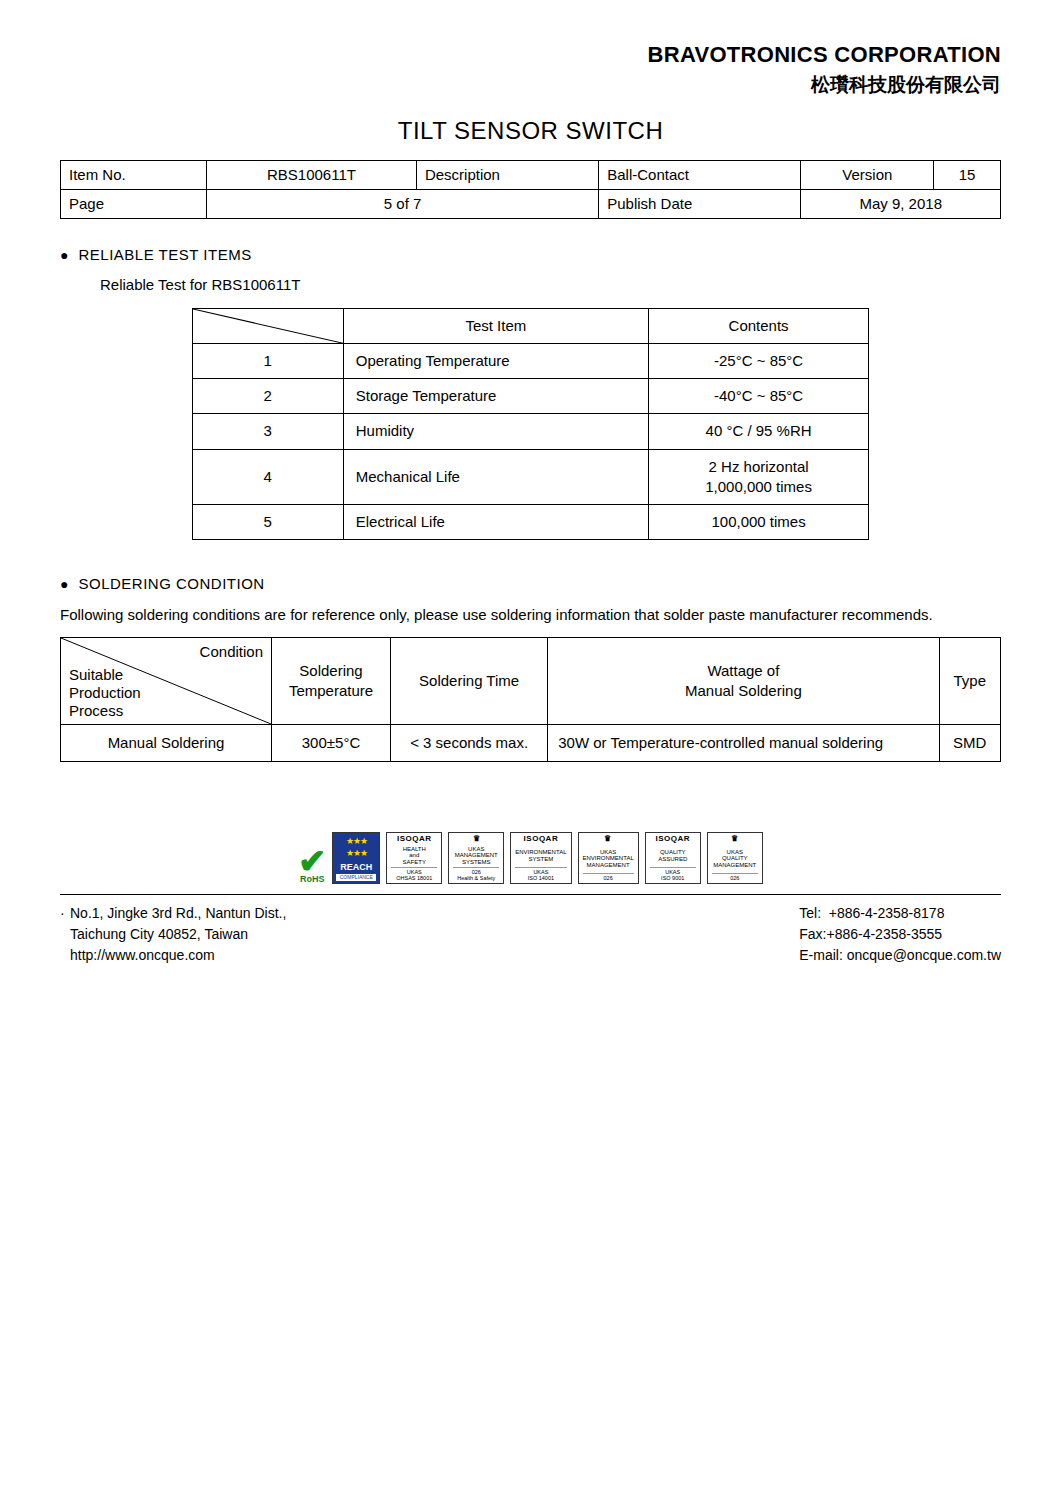BRAVOTRONICS CORPORATION
松瓚科技股份有限公司
TILT SENSOR SWITCH
| Item No. | RBS100611T | Description | Ball-Contact | Version | 15 |
| Page | 5 of 7 | Publish Date | May 9, 2018 |
●RELIABLE TEST ITEMS
Reliable Test for RBS100611T
| | Test Item | Contents |
| 1 | Operating Temperature | -25°C ~ 85°C |
| 2 | Storage Temperature | -40°C ~ 85°C |
| 3 | Humidity | 40 °C / 95 %RH |
| 4 | Mechanical Life | 2 Hz horizontal 1,000,000 times |
| 5 | Electrical Life | 100,000 times |
●SOLDERING CONDITION
Following soldering conditions are for reference only, please use soldering information that solder paste manufacturer recommends.
| Condition Suitable Production Process | Soldering Temperature | Soldering Time | Wattage of Manual Soldering | Type |
| Manual Soldering | 300±5°C | < 3 seconds max. | 30W or Temperature-controlled manual soldering | SMD |
✔ RoHS
★★★
★★★
REACH
COMPLIANCE
ISOQAR
HEALTH
and
SAFETY
UKAS
OHSAS 18001
♛
UKAS
MANAGEMENT
SYSTEMS
026
Health & Safety
ISOQAR
ENVIRONMENTAL
SYSTEM
UKAS
ISO 14001
♛
UKAS
ENVIRONMENTAL
MANAGEMENT
026
ISOQAR
QUALITY
ASSURED
UKAS
ISO 9001
♛
UKAS
QUALITY
MANAGEMENT
026
·No.1, Jingke 3rd Rd., Nantun Dist.,
Taichung City 40852, Taiwan
http://www.oncque.com
Tel: +886-4-2358-8178
Fax:+886-4-2358-3555
E-mail: oncque@oncque.com.tw